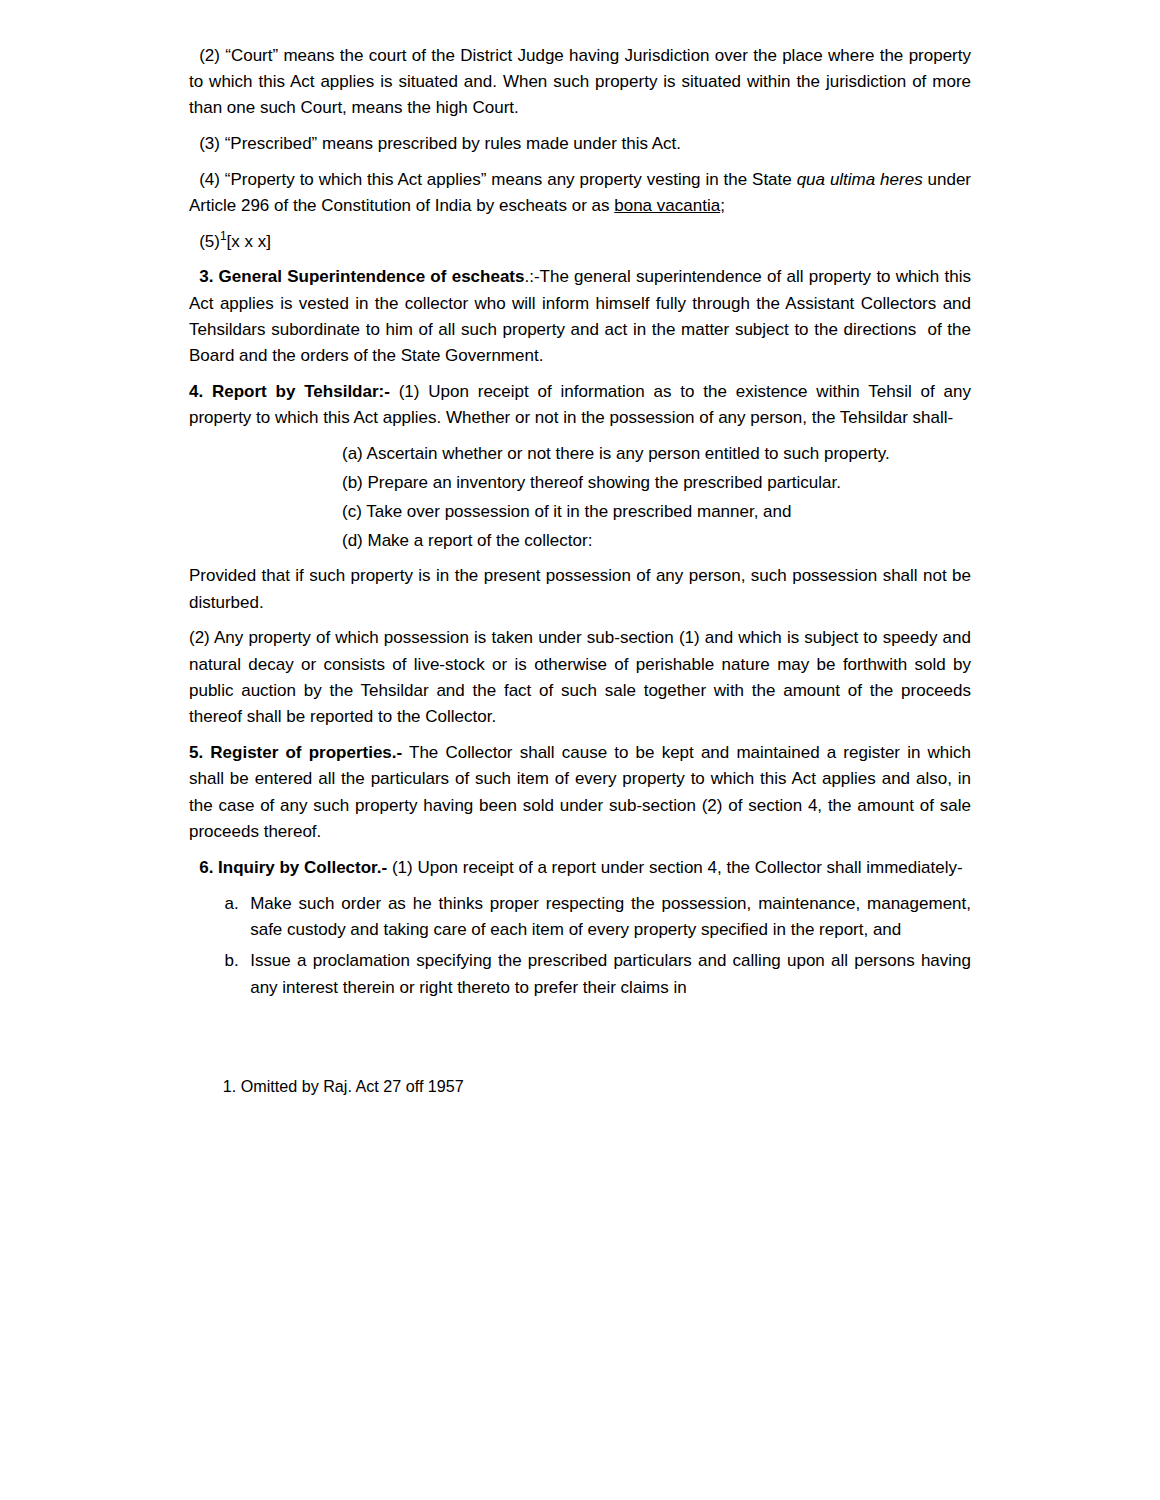(2) “Court” means the court of the District Judge having Jurisdiction over the place where the property to which this Act applies is situated and. When such property is situated within the jurisdiction of more than one such Court, means the high Court.
(3) “Prescribed” means prescribed by rules made under this Act.
(4) “Property to which this Act applies” means any property vesting in the State qua ultima heres under Article 296 of the Constitution of India by escheats or as bona vacantia;
(5)1[x x x]
3. General Superintendence of escheats.:-The general superintendence of all property to which this Act applies is vested in the collector who will inform himself fully through the Assistant Collectors and Tehsildars subordinate to him of all such property and act in the matter subject to the directions of the Board and the orders of the State Government.
4. Report by Tehsildar:- (1) Upon receipt of information as to the existence within Tehsil of any property to which this Act applies. Whether or not in the possession of any person, the Tehsildar shall-
(a) Ascertain whether or not there is any person entitled to such property.
(b) Prepare an inventory thereof showing the prescribed particular.
(c) Take over possession of it in the prescribed manner, and
(d) Make a report of the collector:
Provided that if such property is in the present possession of any person, such possession shall not be disturbed.
(2) Any property of which possession is taken under sub-section (1) and which is subject to speedy and natural decay or consists of live-stock or is otherwise of perishable nature may be forthwith sold by public auction by the Tehsildar and the fact of such sale together with the amount of the proceeds thereof shall be reported to the Collector.
5. Register of properties.- The Collector shall cause to be kept and maintained a register in which shall be entered all the particulars of such item of every property to which this Act applies and also, in the case of any such property having been sold under sub-section (2) of section 4, the amount of sale proceeds thereof.
6. Inquiry by Collector.- (1) Upon receipt of a report under section 4, the Collector shall immediately-
Make such order as he thinks proper respecting the possession, maintenance, management, safe custody and taking care of each item of every property specified in the report, and
Issue a proclamation specifying the prescribed particulars and calling upon all persons having any interest therein or right thereto to prefer their claims in
Omitted by Raj. Act 27 off 1957